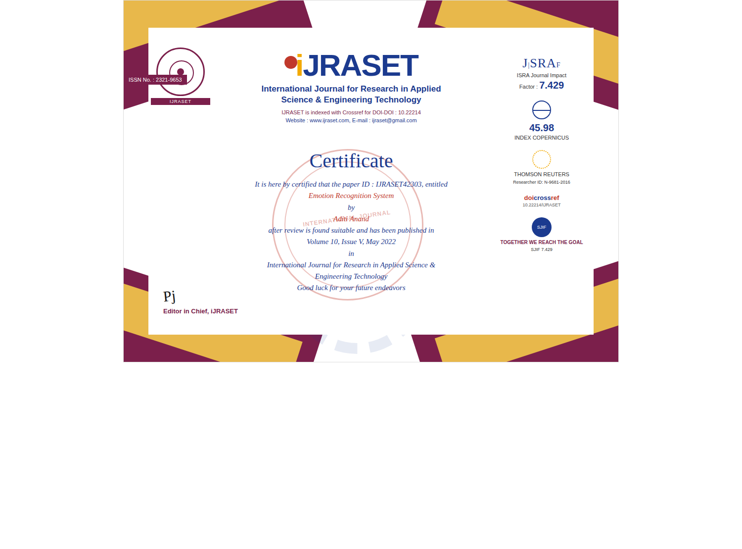ISSN No. : 2321-9653
IJRASET
iJRASET
International Journal for Research in Applied
Science & Engineering Technology
IJRASET is indexed with Crossref for DOI-DOI : 10.22214
Website : www.ijraset.com, E-mail : ijraset@gmail.com
Certificate
INTERNATIONAL JOURNAL
It is here by certified that the paper ID : IJRASET42303, entitled
Emotion Recognition System
by
Aditi Anand
after review is found suitable and has been published in
Volume 10, Issue V, May 2022
in
International Journal for Research in Applied Science &
Engineering Technology
Good luck for your future endeavors
Pj
Editor in Chief, iJRASET
J|SRAF
ISRA Journal Impact
Factor : 7.429
45.98
INDEX COPERNICUS
THOMSON REUTERS
Researcher ID: N-9681-2016
doicrossref 10.22214/IJRASET
SJIF
TOGETHER WE REACH THE GOAL
SJIF 7.429